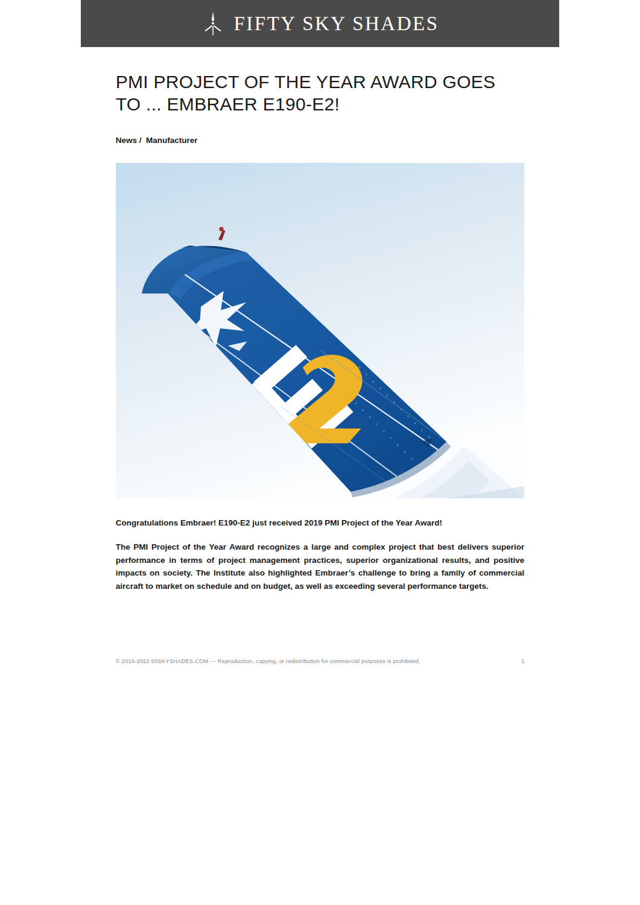FIFTY SKY SHADES
PMI Project of the Year Award goes to ... Embraer E190-E2!
News / Manufacturer
Congratulations Embraer! E190-E2 just received 2019 PMI Project of the Year Award!
The PMI Project of the Year Award recognizes a large and complex project that best delivers superior performance in terms of project management practices, superior organizational results, and positive impacts on society. The Institute also highlighted Embraer’s challenge to bring a family of commercial aircraft to market on schedule and on budget, as well as exceeding several performance targets.
© 2015-2022 50SKYSHADES.COM — Reproduction, copying, or redistribution for commercial purposes is prohibited. 1